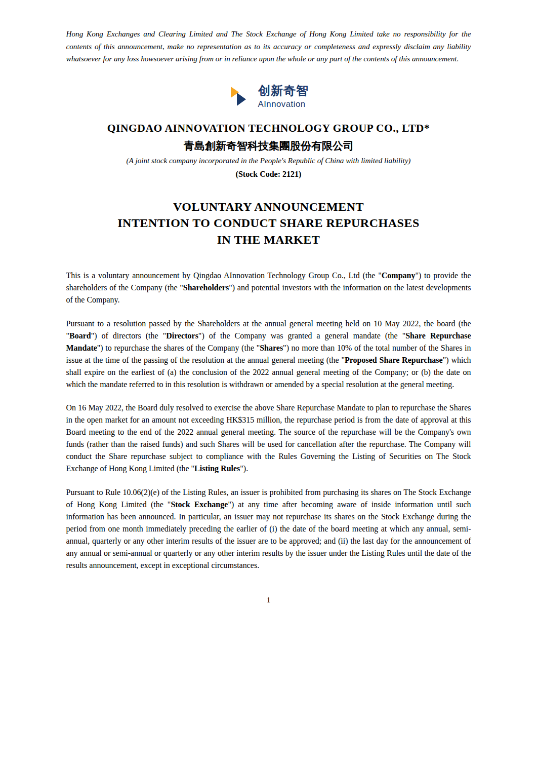Hong Kong Exchanges and Clearing Limited and The Stock Exchange of Hong Kong Limited take no responsibility for the contents of this announcement, make no representation as to its accuracy or completeness and expressly disclaim any liability whatsoever for any loss howsoever arising from or in reliance upon the whole or any part of the contents of this announcement.
创新奇智
AInnovation
QINGDAO AINNOVATION TECHNOLOGY GROUP CO., LTD*
青島創新奇智科技集團股份有限公司
(A joint stock company incorporated in the People's Republic of China with limited liability)
(Stock Code: 2121)
VOLUNTARY ANNOUNCEMENT
INTENTION TO CONDUCT SHARE REPURCHASES
IN THE MARKET
This is a voluntary announcement by Qingdao AInnovation Technology Group Co., Ltd (the "Company") to provide the shareholders of the Company (the "Shareholders") and potential investors with the information on the latest developments of the Company.
Pursuant to a resolution passed by the Shareholders at the annual general meeting held on 10 May 2022, the board (the "Board") of directors (the "Directors") of the Company was granted a general mandate (the "Share Repurchase Mandate") to repurchase the shares of the Company (the "Shares") no more than 10% of the total number of the Shares in issue at the time of the passing of the resolution at the annual general meeting (the "Proposed Share Repurchase") which shall expire on the earliest of (a) the conclusion of the 2022 annual general meeting of the Company; or (b) the date on which the mandate referred to in this resolution is withdrawn or amended by a special resolution at the general meeting.
On 16 May 2022, the Board duly resolved to exercise the above Share Repurchase Mandate to plan to repurchase the Shares in the open market for an amount not exceeding HK$315 million, the repurchase period is from the date of approval at this Board meeting to the end of the 2022 annual general meeting. The source of the repurchase will be the Company's own funds (rather than the raised funds) and such Shares will be used for cancellation after the repurchase. The Company will conduct the Share repurchase subject to compliance with the Rules Governing the Listing of Securities on The Stock Exchange of Hong Kong Limited (the "Listing Rules").
Pursuant to Rule 10.06(2)(e) of the Listing Rules, an issuer is prohibited from purchasing its shares on The Stock Exchange of Hong Kong Limited (the "Stock Exchange") at any time after becoming aware of inside information until such information has been announced. In particular, an issuer may not repurchase its shares on the Stock Exchange during the period from one month immediately preceding the earlier of (i) the date of the board meeting at which any annual, semi-annual, quarterly or any other interim results of the issuer are to be approved; and (ii) the last day for the announcement of any annual or semi-annual or quarterly or any other interim results by the issuer under the Listing Rules until the date of the results announcement, except in exceptional circumstances.
1